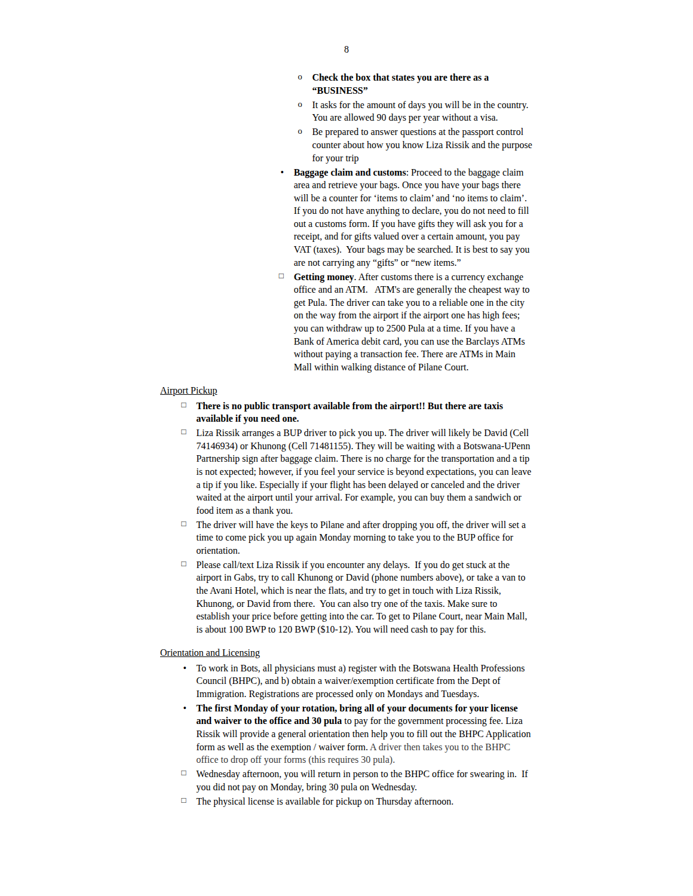8
Check the box that states you are there as a “BUSINESS”
It asks for the amount of days you will be in the country. You are allowed 90 days per year without a visa.
Be prepared to answer questions at the passport control counter about how you know Liza Rissik and the purpose for your trip
Baggage claim and customs: Proceed to the baggage claim area and retrieve your bags. Once you have your bags there will be a counter for ‘items to claim’ and ‘no items to claim’. If you do not have anything to declare, you do not need to fill out a customs form. If you have gifts they will ask you for a receipt, and for gifts valued over a certain amount, you pay VAT (taxes). Your bags may be searched. It is best to say you are not carrying any “gifts” or “new items.”
Getting money. After customs there is a currency exchange office and an ATM. ATM's are generally the cheapest way to get Pula. The driver can take you to a reliable one in the city on the way from the airport if the airport one has high fees; you can withdraw up to 2500 Pula at a time. If you have a Bank of America debit card, you can use the Barclays ATMs without paying a transaction fee. There are ATMs in Main Mall within walking distance of Pilane Court.
Airport Pickup
There is no public transport available from the airport!! But there are taxis available if you need one.
Liza Rissik arranges a BUP driver to pick you up. The driver will likely be David (Cell 74146934) or Khunong (Cell 71481155). They will be waiting with a Botswana-UPenn Partnership sign after baggage claim. There is no charge for the transportation and a tip is not expected; however, if you feel your service is beyond expectations, you can leave a tip if you like. Especially if your flight has been delayed or canceled and the driver waited at the airport until your arrival. For example, you can buy them a sandwich or food item as a thank you.
The driver will have the keys to Pilane and after dropping you off, the driver will set a time to come pick you up again Monday morning to take you to the BUP office for orientation.
Please call/text Liza Rissik if you encounter any delays. If you do get stuck at the airport in Gabs, try to call Khunong or David (phone numbers above), or take a van to the Avani Hotel, which is near the flats, and try to get in touch with Liza Rissik, Khunong, or David from there. You can also try one of the taxis. Make sure to establish your price before getting into the car. To get to Pilane Court, near Main Mall, is about 100 BWP to 120 BWP ($10-12). You will need cash to pay for this.
Orientation and Licensing
To work in Bots, all physicians must a) register with the Botswana Health Professions Council (BHPC), and b) obtain a waiver/exemption certificate from the Dept of Immigration. Registrations are processed only on Mondays and Tuesdays.
The first Monday of your rotation, bring all of your documents for your license and waiver to the office and 30 pula to pay for the government processing fee. Liza Rissik will provide a general orientation then help you to fill out the BHPC Application form as well as the exemption / waiver form. A driver then takes you to the BHPC office to drop off your forms (this requires 30 pula).
Wednesday afternoon, you will return in person to the BHPC office for swearing in. If you did not pay on Monday, bring 30 pula on Wednesday.
The physical license is available for pickup on Thursday afternoon.